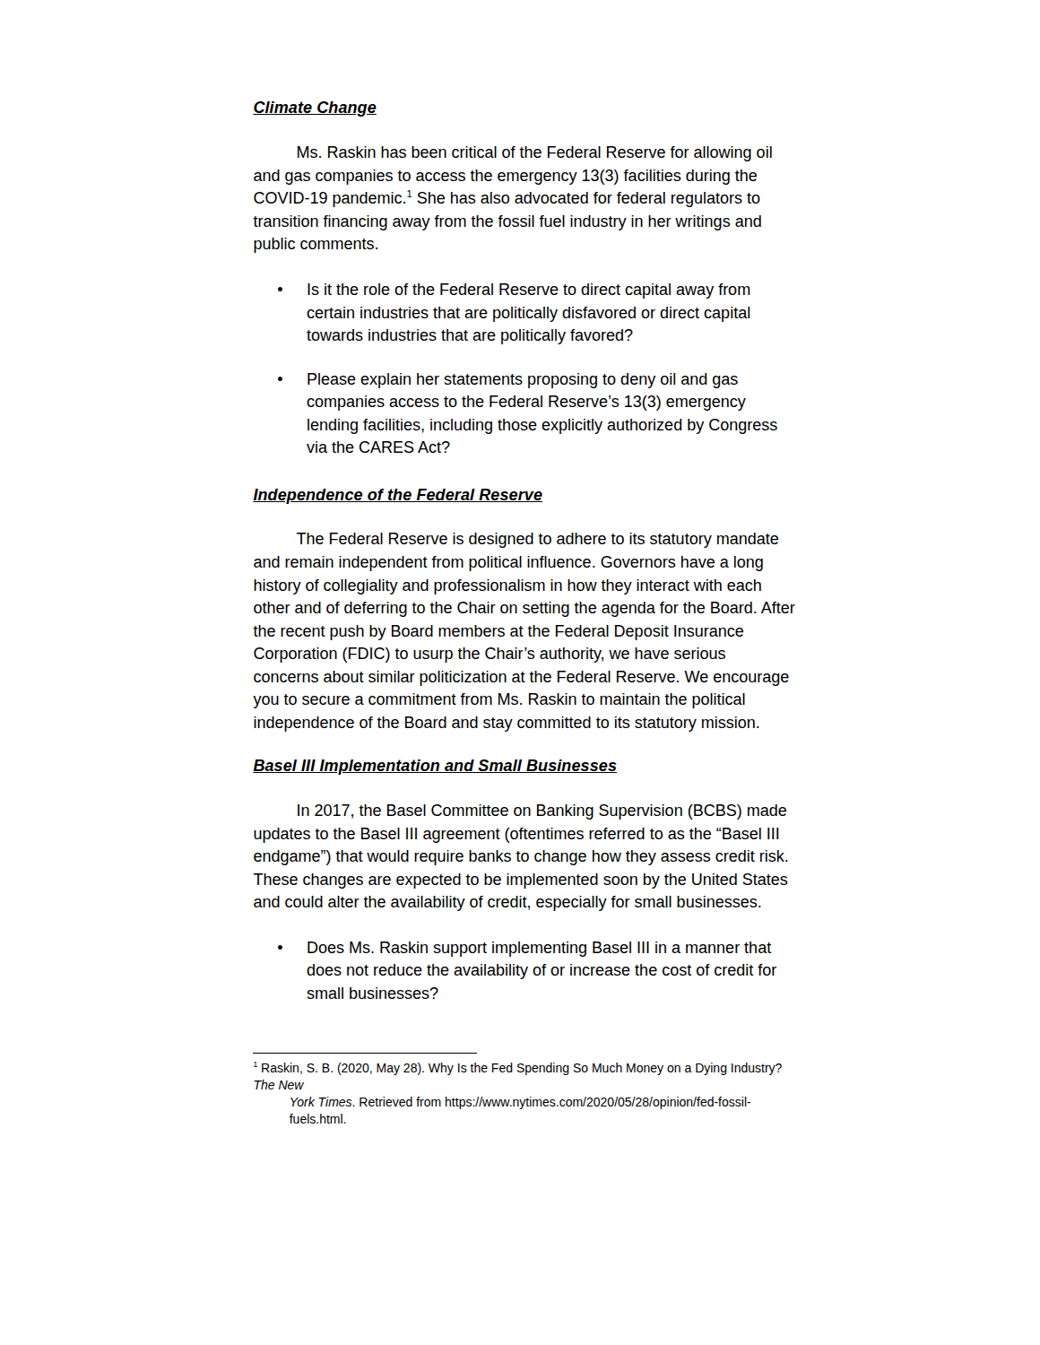Climate Change
Ms. Raskin has been critical of the Federal Reserve for allowing oil and gas companies to access the emergency 13(3) facilities during the COVID-19 pandemic.1 She has also advocated for federal regulators to transition financing away from the fossil fuel industry in her writings and public comments.
Is it the role of the Federal Reserve to direct capital away from certain industries that are politically disfavored or direct capital towards industries that are politically favored?
Please explain her statements proposing to deny oil and gas companies access to the Federal Reserve’s 13(3) emergency lending facilities, including those explicitly authorized by Congress via the CARES Act?
Independence of the Federal Reserve
The Federal Reserve is designed to adhere to its statutory mandate and remain independent from political influence. Governors have a long history of collegiality and professionalism in how they interact with each other and of deferring to the Chair on setting the agenda for the Board. After the recent push by Board members at the Federal Deposit Insurance Corporation (FDIC) to usurp the Chair’s authority, we have serious concerns about similar politicization at the Federal Reserve. We encourage you to secure a commitment from Ms. Raskin to maintain the political independence of the Board and stay committed to its statutory mission.
Basel III Implementation and Small Businesses
In 2017, the Basel Committee on Banking Supervision (BCBS) made updates to the Basel III agreement (oftentimes referred to as the “Basel III endgame”) that would require banks to change how they assess credit risk. These changes are expected to be implemented soon by the United States and could alter the availability of credit, especially for small businesses.
Does Ms. Raskin support implementing Basel III in a manner that does not reduce the availability of or increase the cost of credit for small businesses?
1 Raskin, S. B. (2020, May 28). Why Is the Fed Spending So Much Money on a Dying Industry? The New York Times. Retrieved from https://www.nytimes.com/2020/05/28/opinion/fed-fossil-fuels.html.